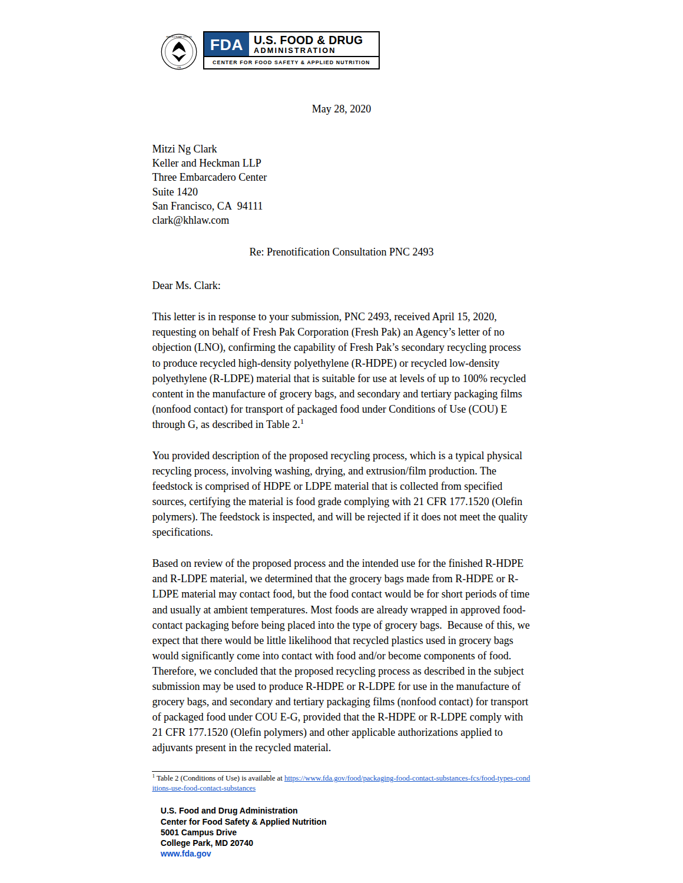HEALTH & HUMAN SERVICES USA
FDA
U.S. FOOD & DRUG
ADMINISTRATION
CENTER FOR FOOD SAFETY & APPLIED NUTRITION
May 28, 2020
Mitzi Ng Clark
Keller and Heckman LLP
Three Embarcadero Center
Suite 1420
San Francisco, CA 94111
clark@khlaw.com
Re: Prenotification Consultation PNC 2493
Dear Ms. Clark:
This letter is in response to your submission, PNC 2493, received April 15, 2020, requesting on behalf of Fresh Pak Corporation (Fresh Pak) an Agency’s letter of no objection (LNO), confirming the capability of Fresh Pak’s secondary recycling process to produce recycled high-density polyethylene (R-HDPE) or recycled low-density polyethylene (R-LDPE) material that is suitable for use at levels of up to 100% recycled content in the manufacture of grocery bags, and secondary and tertiary packaging films (nonfood contact) for transport of packaged food under Conditions of Use (COU) E through G, as described in Table 2.1
You provided description of the proposed recycling process, which is a typical physical recycling process, involving washing, drying, and extrusion/film production. The feedstock is comprised of HDPE or LDPE material that is collected from specified sources, certifying the material is food grade complying with 21 CFR 177.1520 (Olefin polymers). The feedstock is inspected, and will be rejected if it does not meet the quality specifications.
Based on review of the proposed process and the intended use for the finished R-HDPE and R-LDPE material, we determined that the grocery bags made from R-HDPE or R-LDPE material may contact food, but the food contact would be for short periods of time and usually at ambient temperatures. Most foods are already wrapped in approved food-contact packaging before being placed into the type of grocery bags. Because of this, we expect that there would be little likelihood that recycled plastics used in grocery bags would significantly come into contact with food and/or become components of food. Therefore, we concluded that the proposed recycling process as described in the subject submission may be used to produce R-HDPE or R-LDPE for use in the manufacture of grocery bags, and secondary and tertiary packaging films (nonfood contact) for transport of packaged food under COU E-G, provided that the R-HDPE or R-LDPE comply with 21 CFR 177.1520 (Olefin polymers) and other applicable authorizations applied to adjuvants present in the recycled material.
1 Table 2 (Conditions of Use) is available at https://www.fda.gov/food/packaging-food-contact-substances-fcs/food-types-conditions-use-food-contact-substances
U.S. Food and Drug Administration
Center for Food Safety & Applied Nutrition
5001 Campus Drive
College Park, MD 20740
www.fda.gov